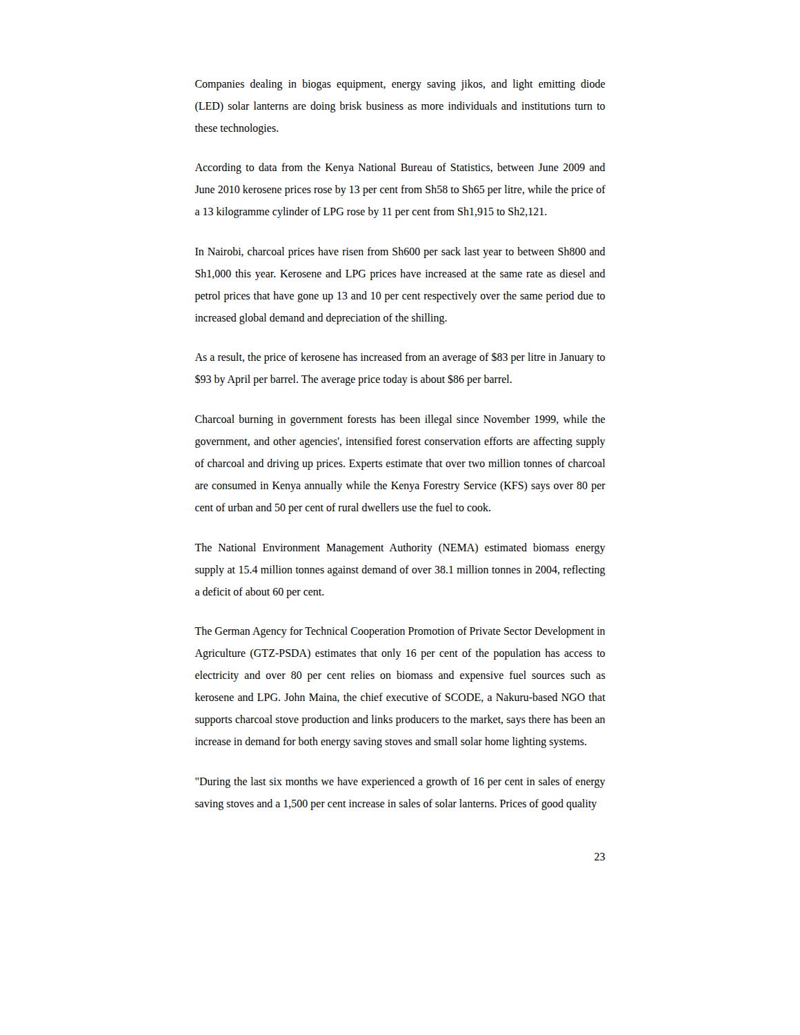Companies dealing in biogas equipment, energy saving jikos, and light emitting diode (LED) solar lanterns are doing brisk business as more individuals and institutions turn to these technologies.
According to data from the Kenya National Bureau of Statistics, between June 2009 and June 2010 kerosene prices rose by 13 per cent from Sh58 to Sh65 per litre, while the price of a 13 kilogramme cylinder of LPG rose by 11 per cent from Sh1,915 to Sh2,121.
In Nairobi, charcoal prices have risen from Sh600 per sack last year to between Sh800 and Sh1,000 this year. Kerosene and LPG prices have increased at the same rate as diesel and petrol prices that have gone up 13 and 10 per cent respectively over the same period due to increased global demand and depreciation of the shilling.
As a result, the price of kerosene has increased from an average of $83 per litre in January to $93 by April per barrel. The average price today is about $86 per barrel.
Charcoal burning in government forests has been illegal since November 1999, while the government, and other agencies', intensified forest conservation efforts are affecting supply of charcoal and driving up prices. Experts estimate that over two million tonnes of charcoal are consumed in Kenya annually while the Kenya Forestry Service (KFS) says over 80 per cent of urban and 50 per cent of rural dwellers use the fuel to cook.
The National Environment Management Authority (NEMA) estimated biomass energy supply at 15.4 million tonnes against demand of over 38.1 million tonnes in 2004, reflecting a deficit of about 60 per cent.
The German Agency for Technical Cooperation Promotion of Private Sector Development in Agriculture (GTZ-PSDA) estimates that only 16 per cent of the population has access to electricity and over 80 per cent relies on biomass and expensive fuel sources such as kerosene and LPG. John Maina, the chief executive of SCODE, a Nakuru-based NGO that supports charcoal stove production and links producers to the market, says there has been an increase in demand for both energy saving stoves and small solar home lighting systems.
"During the last six months we have experienced a growth of 16 per cent in sales of energy saving stoves and a 1,500 per cent increase in sales of solar lanterns. Prices of good quality
23